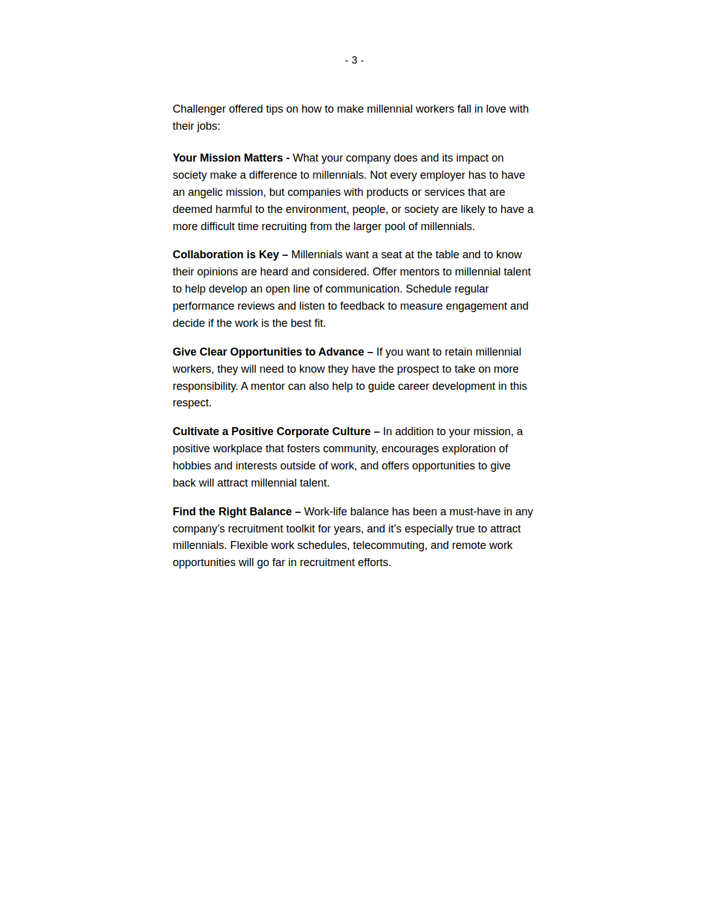- 3 -
Challenger offered tips on how to make millennial workers fall in love with their jobs:
Your Mission Matters - What your company does and its impact on society make a difference to millennials. Not every employer has to have an angelic mission, but companies with products or services that are deemed harmful to the environment, people, or society are likely to have a more difficult time recruiting from the larger pool of millennials.
Collaboration is Key – Millennials want a seat at the table and to know their opinions are heard and considered. Offer mentors to millennial talent to help develop an open line of communication. Schedule regular performance reviews and listen to feedback to measure engagement and decide if the work is the best fit.
Give Clear Opportunities to Advance – If you want to retain millennial workers, they will need to know they have the prospect to take on more responsibility. A mentor can also help to guide career development in this respect.
Cultivate a Positive Corporate Culture – In addition to your mission, a positive workplace that fosters community, encourages exploration of hobbies and interests outside of work, and offers opportunities to give back will attract millennial talent.
Find the Right Balance – Work-life balance has been a must-have in any company’s recruitment toolkit for years, and it’s especially true to attract millennials. Flexible work schedules, telecommuting, and remote work opportunities will go far in recruitment efforts.